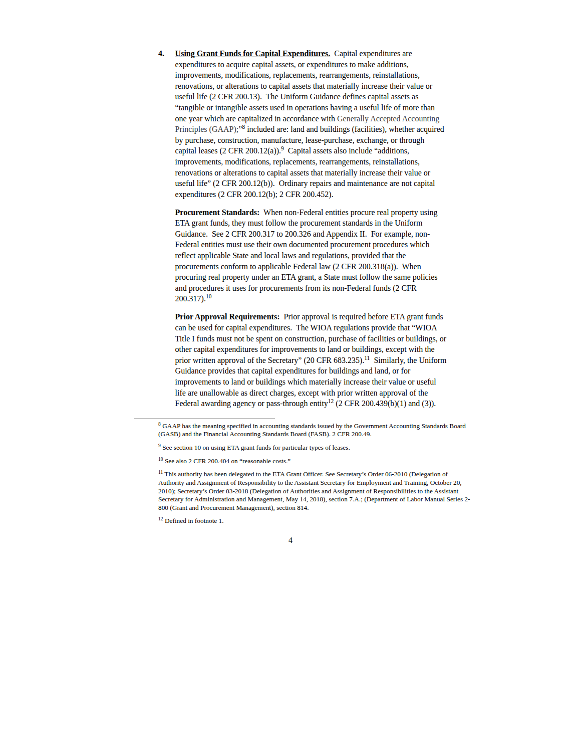4.
Using Grant Funds for Capital Expenditures. Capital expenditures are expenditures to acquire capital assets, or expenditures to make additions, improvements, modifications, replacements, rearrangements, reinstallations, renovations, or alterations to capital assets that materially increase their value or useful life (2 CFR 200.13). The Uniform Guidance defines capital assets as “tangible or intangible assets used in operations having a useful life of more than one year which are capitalized in accordance with Generally Accepted Accounting Principles (GAAP);”8 included are: land and buildings (facilities), whether acquired by purchase, construction, manufacture, lease-purchase, exchange, or through capital leases (2 CFR 200.12(a)).9 Capital assets also include “additions, improvements, modifications, replacements, rearrangements, reinstallations, renovations or alterations to capital assets that materially increase their value or useful life” (2 CFR 200.12(b)). Ordinary repairs and maintenance are not capital expenditures (2 CFR 200.12(b); 2 CFR 200.452).
Procurement Standards: When non-Federal entities procure real property using ETA grant funds, they must follow the procurement standards in the Uniform Guidance. See 2 CFR 200.317 to 200.326 and Appendix II. For example, non-Federal entities must use their own documented procurement procedures which reflect applicable State and local laws and regulations, provided that the procurements conform to applicable Federal law (2 CFR 200.318(a)). When procuring real property under an ETA grant, a State must follow the same policies and procedures it uses for procurements from its non-Federal funds (2 CFR 200.317).10
Prior Approval Requirements: Prior approval is required before ETA grant funds can be used for capital expenditures. The WIOA regulations provide that “WIOA Title I funds must not be spent on construction, purchase of facilities or buildings, or other capital expenditures for improvements to land or buildings, except with the prior written approval of the Secretary” (20 CFR 683.235).11 Similarly, the Uniform Guidance provides that capital expenditures for buildings and land, or for improvements to land or buildings which materially increase their value or useful life are unallowable as direct charges, except with prior written approval of the Federal awarding agency or pass-through entity12 (2 CFR 200.439(b)(1) and (3)).
8 GAAP has the meaning specified in accounting standards issued by the Government Accounting Standards Board (GASB) and the Financial Accounting Standards Board (FASB). 2 CFR 200.49.
9 See section 10 on using ETA grant funds for particular types of leases.
10 See also 2 CFR 200.404 on “reasonable costs.”
11 This authority has been delegated to the ETA Grant Officer. See Secretary’s Order 06-2010 (Delegation of Authority and Assignment of Responsibility to the Assistant Secretary for Employment and Training, October 20, 2010); Secretary’s Order 03-2018 (Delegation of Authorities and Assignment of Responsibilities to the Assistant Secretary for Administration and Management, May 14, 2018), section 7.A.; (Department of Labor Manual Series 2-800 (Grant and Procurement Management), section 814.
12 Defined in footnote 1.
4